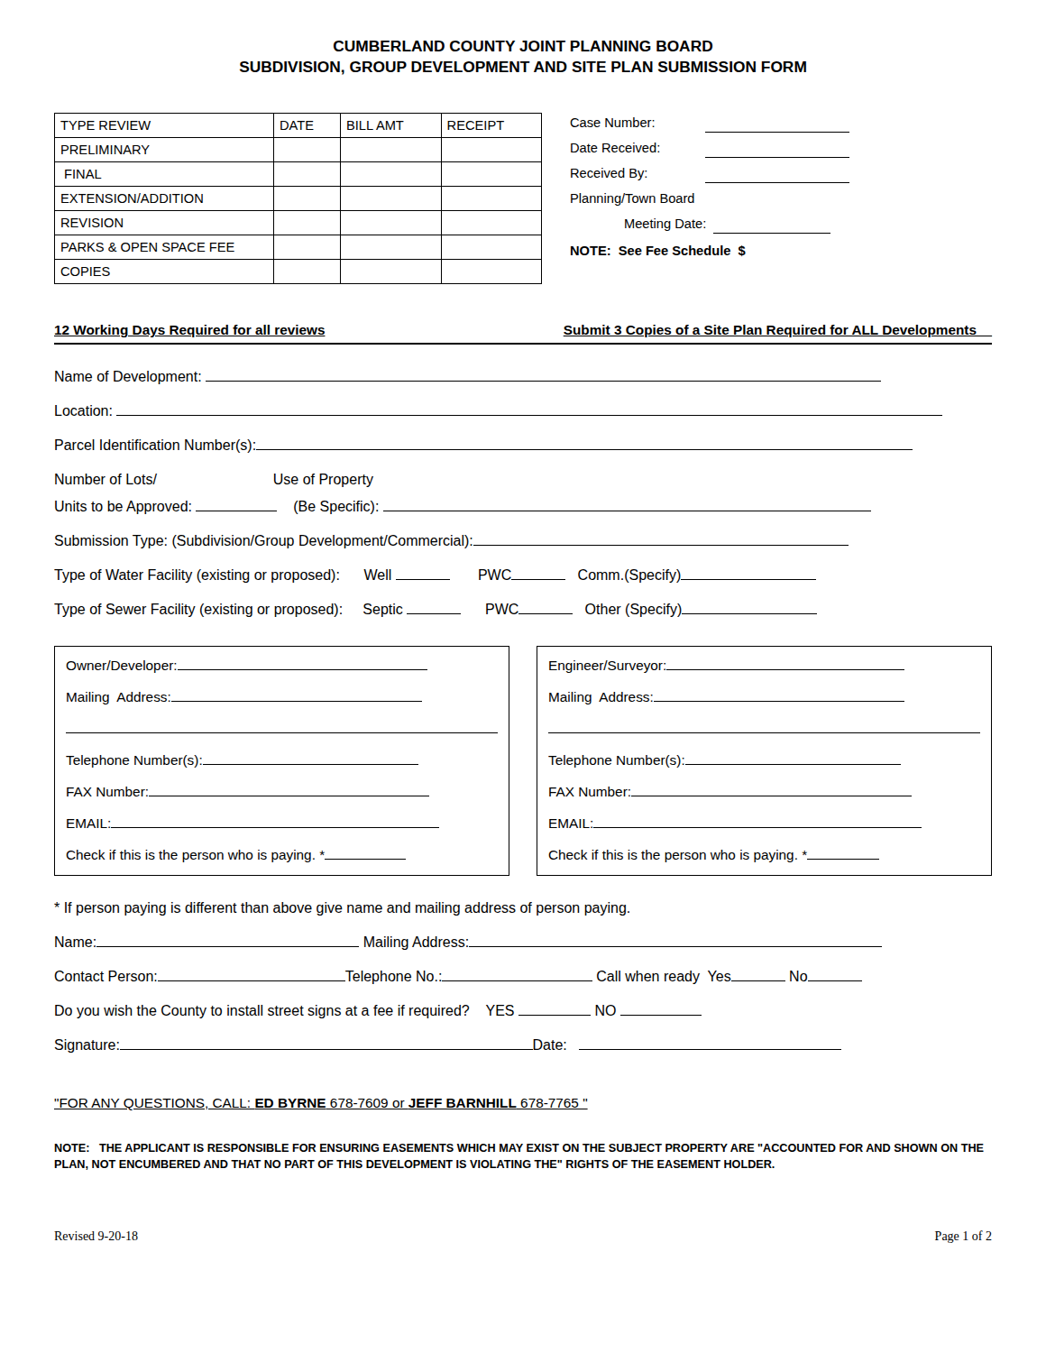CUMBERLAND COUNTY JOINT PLANNING BOARD
SUBDIVISION, GROUP DEVELOPMENT AND SITE PLAN SUBMISSION FORM
| TYPE REVIEW | DATE | BILL AMT | RECEIPT |
| --- | --- | --- | --- |
| PRELIMINARY | | | |
| FINAL | | | |
| EXTENSION/ADDITION | | | |
| REVISION | | | |
| PARKS & OPEN SPACE FEE | | | |
| COPIES | | | |
Case Number:
Date Received:
Received By:
Planning/Town Board
Meeting Date:
NOTE: See Fee Schedule $
12 Working Days Required for all reviews Submit 3 Copies of a Site Plan Required for ALL Developments__
Name of Development:
Location:
Parcel Identification Number(s):
Number of Lots/ Use of Property
Units to be Approved: (Be Specific):
Submission Type: (Subdivision/Group Development/Commercial):
Type of Water Facility (existing or proposed): Well PWC Comm.(Specify)
Type of Sewer Facility (existing or proposed): Septic PWC Other (Specify)
Owner/Developer:
Mailing Address:
Telephone Number(s):
FAX Number:
EMAIL:
Check if this is the person who is paying. *
Engineer/Surveyor:
Mailing Address:
Telephone Number(s):
FAX Number:
EMAIL:
Check if this is the person who is paying. *
* If person paying is different than above give name and mailing address of person paying.
Name: Mailing Address:
Contact Person: Telephone No.: Call when ready Yes No
Do you wish the County to install street signs at a fee if required? YES NO
Signature: Date:
"FOR ANY QUESTIONS, CALL: ED BYRNE 678-7609 or JEFF BARNHILL 678-7765 "
NOTE: THE APPLICANT IS RESPONSIBLE FOR ENSURING EASEMENTS WHICH MAY EXIST ON THE SUBJECT PROPERTY ARE "ACCOUNTED FOR AND SHOWN ON THE PLAN, NOT ENCUMBERED AND THAT NO PART OF THIS DEVELOPMENT IS VIOLATING THE" RIGHTS OF THE EASEMENT HOLDER.
Revised 9-20-18 Page 1 of 2